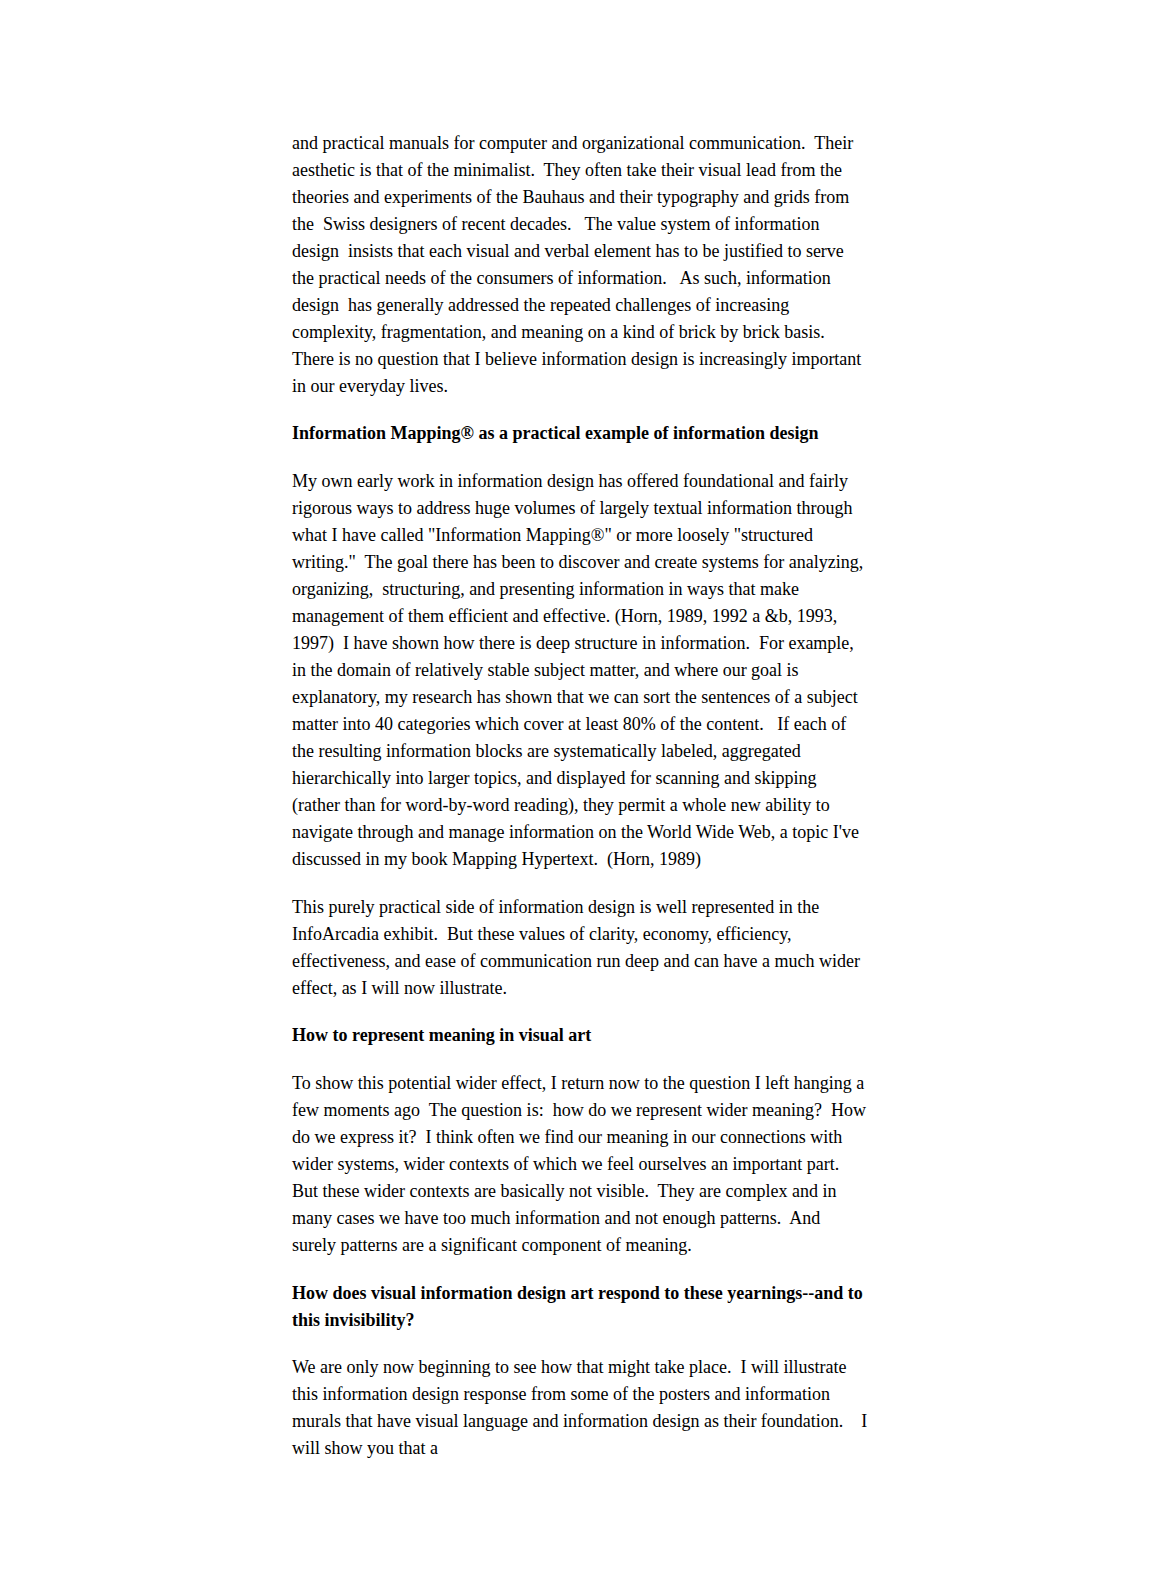and practical manuals for computer and organizational communication. Their aesthetic is that of the minimalist. They often take their visual lead from the theories and experiments of the Bauhaus and their typography and grids from the Swiss designers of recent decades. The value system of information design insists that each visual and verbal element has to be justified to serve the practical needs of the consumers of information. As such, information design has generally addressed the repeated challenges of increasing complexity, fragmentation, and meaning on a kind of brick by brick basis. There is no question that I believe information design is increasingly important in our everyday lives.
Information Mapping® as a practical example of information design
My own early work in information design has offered foundational and fairly rigorous ways to address huge volumes of largely textual information through what I have called "Information Mapping®" or more loosely "structured writing." The goal there has been to discover and create systems for analyzing, organizing, structuring, and presenting information in ways that make management of them efficient and effective. (Horn, 1989, 1992 a &b, 1993, 1997) I have shown how there is deep structure in information. For example, in the domain of relatively stable subject matter, and where our goal is explanatory, my research has shown that we can sort the sentences of a subject matter into 40 categories which cover at least 80% of the content. If each of the resulting information blocks are systematically labeled, aggregated hierarchically into larger topics, and displayed for scanning and skipping (rather than for word-by-word reading), they permit a whole new ability to navigate through and manage information on the World Wide Web, a topic I've discussed in my book Mapping Hypertext. (Horn, 1989)
This purely practical side of information design is well represented in the InfoArcadia exhibit. But these values of clarity, economy, efficiency, effectiveness, and ease of communication run deep and can have a much wider effect, as I will now illustrate.
How to represent meaning in visual art
To show this potential wider effect, I return now to the question I left hanging a few moments ago The question is: how do we represent wider meaning? How do we express it? I think often we find our meaning in our connections with wider systems, wider contexts of which we feel ourselves an important part. But these wider contexts are basically not visible. They are complex and in many cases we have too much information and not enough patterns. And surely patterns are a significant component of meaning.
How does visual information design art respond to these yearnings--and to this invisibility?
We are only now beginning to see how that might take place. I will illustrate this information design response from some of the posters and information murals that have visual language and information design as their foundation. I will show you that a